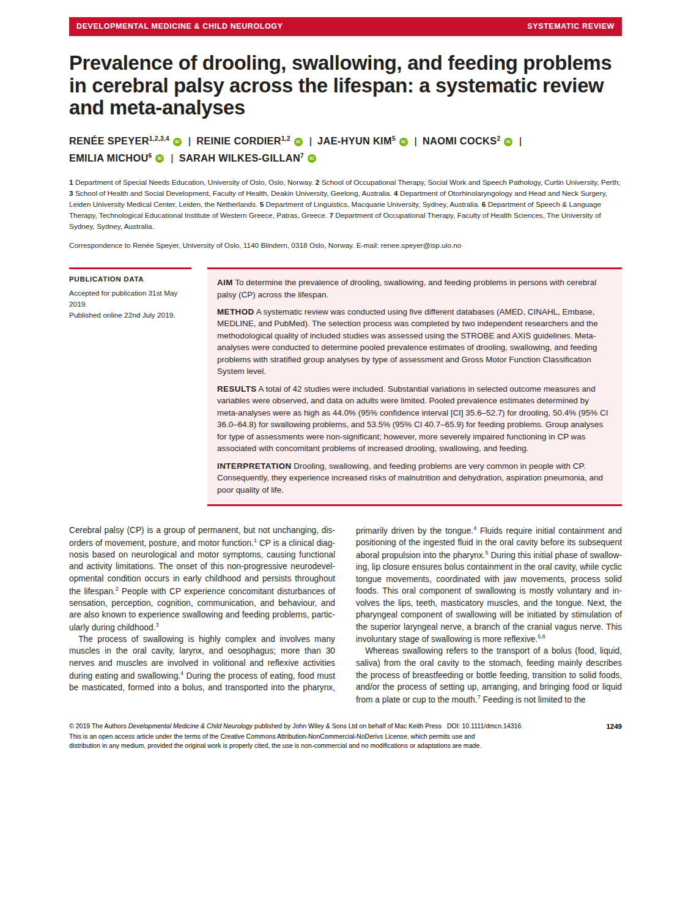Developmental Medicine & Child Neurology Systematic Review
Prevalence of drooling, swallowing, and feeding problems in cerebral palsy across the lifespan: a systematic review and meta-analyses
RENÉE SPEYER1,2,3,4 iD | REINIE CORDIER1,2 iD | JAE-HYUN KIM5 iD | NAOMI COCKS2 iD |
EMILIA MICHOU6 iD | SARAH WILKES-GILLAN7 iD
1 Department of Special Needs Education, University of Oslo, Oslo, Norway. 2 School of Occupational Therapy, Social Work and Speech Pathology, Curtin University, Perth; 3 School of Health and Social Development, Faculty of Health, Deakin University, Geelong, Australia. 4 Department of Otorhinolaryngology and Head and Neck Surgery, Leiden University Medical Center, Leiden, the Netherlands. 5 Department of Linguistics, Macquarie University, Sydney, Australia. 6 Department of Speech & Language Therapy, Technological Educational Institute of Western Greece, Patras, Greece. 7 Department of Occupational Therapy, Faculty of Health Sciences, The University of Sydney, Sydney, Australia.
Correspondence to Renée Speyer, University of Oslo, 1140 Blindern, 0318 Oslo, Norway. E-mail: renee.speyer@isp.uio.no
Publication Data
Accepted for publication 31st May 2019.
Published online 22nd July 2019.
AIM To determine the prevalence of drooling, swallowing, and feeding problems in persons with cerebral palsy (CP) across the lifespan.
METHOD A systematic review was conducted using five different databases (AMED, CINAHL, Embase, MEDLINE, and PubMed). The selection process was completed by two independent researchers and the methodological quality of included studies was assessed using the STROBE and AXIS guidelines. Meta-analyses were conducted to determine pooled prevalence estimates of drooling, swallowing, and feeding problems with stratified group analyses by type of assessment and Gross Motor Function Classification System level.
RESULTS A total of 42 studies were included. Substantial variations in selected outcome measures and variables were observed, and data on adults were limited. Pooled prevalence estimates determined by meta-analyses were as high as 44.0% (95% confidence interval [CI] 35.6–52.7) for drooling, 50.4% (95% CI 36.0–64.8) for swallowing problems, and 53.5% (95% CI 40.7–65.9) for feeding problems. Group analyses for type of assessments were non-significant; however, more severely impaired functioning in CP was associated with concomitant problems of increased drooling, swallowing, and feeding.
INTERPRETATION Drooling, swallowing, and feeding problems are very common in people with CP. Consequently, they experience increased risks of malnutrition and dehydration, aspiration pneumonia, and poor quality of life.
Cerebral palsy (CP) is a group of permanent, but not unchanging, disorders of movement, posture, and motor function.1 CP is a clinical diagnosis based on neurological and motor symptoms, causing functional and activity limitations. The onset of this non-progressive neurodevelopmental condition occurs in early childhood and persists throughout the lifespan.2 People with CP experience concomitant disturbances of sensation, perception, cognition, communication, and behaviour, and are also known to experience swallowing and feeding problems, particularly during childhood.3
The process of swallowing is highly complex and involves many muscles in the oral cavity, larynx, and oesophagus; more than 30 nerves and muscles are involved in volitional and reflexive activities during eating and swallowing.4 During the process of eating, food must be masticated, formed into a bolus, and transported into the pharynx, primarily driven by the tongue.4 Fluids require initial containment and positioning of the ingested fluid in the oral cavity before its subsequent aboral propulsion into the pharynx.5 During this initial phase of swallowing, lip closure ensures bolus containment in the oral cavity, while cyclic tongue movements, coordinated with jaw movements, process solid foods. This oral component of swallowing is mostly voluntary and involves the lips, teeth, masticatory muscles, and the tongue. Next, the pharyngeal component of swallowing will be initiated by stimulation of the superior laryngeal nerve, a branch of the cranial vagus nerve. This involuntary stage of swallowing is more reflexive.5,6
Whereas swallowing refers to the transport of a bolus (food, liquid, saliva) from the oral cavity to the stomach, feeding mainly describes the process of breastfeeding or bottle feeding, transition to solid foods, and/or the process of setting up, arranging, and bringing food or liquid from a plate or cup to the mouth.7 Feeding is not limited to the
1249
© 2019 The Authors Developmental Medicine & Child Neurology published by John Wiley & Sons Ltd on behalf of Mac Keith Press DOI: 10.1111/dmcn.14316
This is an open access article under the terms of the Creative Commons Attribution-NonCommercial-NoDerivs License, which permits use and
distribution in any medium, provided the original work is properly cited, the use is non-commercial and no modifications or adaptations are made.